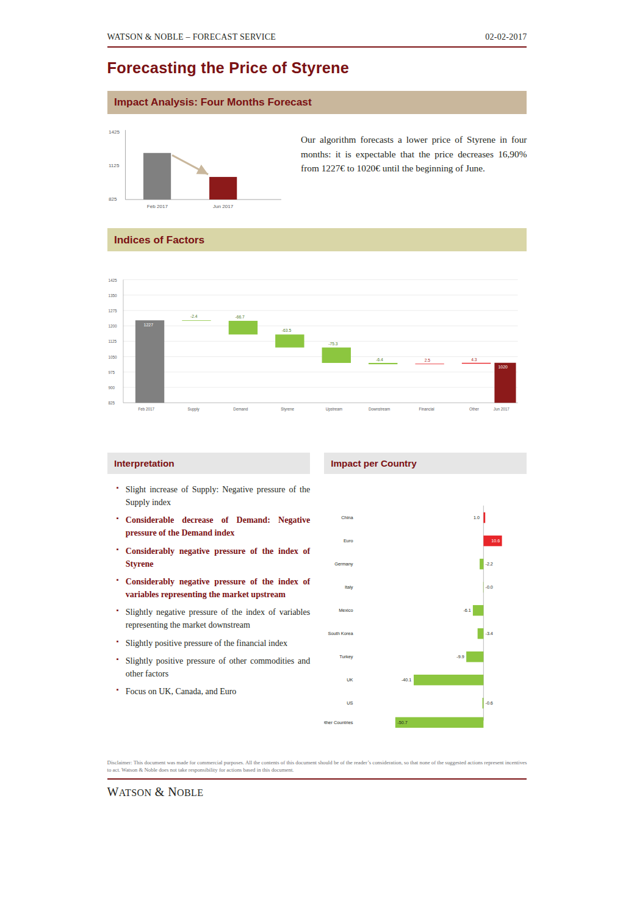Watson & Noble – Forecast Service
02-02-2017
Forecasting the Price of Styrene
Impact Analysis: Four Months Forecast
1425 1125 825 Feb 2017 Jun 2017
Our algorithm forecasts a lower price of Styrene in four months: it is expectable that the price decreases 16,90% from 1227€ to 1020€ until the beginning of June.
Indices of Factors
1425 1350 1275 1200 1125 1050 975 900 825 1227 -2.4 -66.7 -63.5 -75.3 -6.4 2.5 4.3 1020 Feb 2017 Supply Demand Styrene Upstream Downstream Financial Other Jun 2017
Interpretation
Slight increase of Supply: Negative pressure of the Supply index
Considerable decrease of Demand: Negative pressure of the Demand index
Considerably negative pressure of the index of Styrene
Considerably negative pressure of the index of variables representing the market upstream
Slightly negative pressure of the index of variables representing the market downstream
Slightly positive pressure of the financial index
Slightly positive pressure of other commodities and other factors
Focus on UK, Canada, and Euro
Impact per Country
China 1.0 Euro 10.6 Germany -2.2 Italy -0.0 Mexico -6.1 South Korea -3.4 Turkey -9.9 UK -40.1 US -0.6 Other Countries -50.7
Disclaimer: This document was made for commercial purposes. All the contents of this document should be of the reader’s consideration, so that none of the suggested actions represent incentives to act. Watson & Noble does not take responsibility for actions based in this document.
WATSON & NOBLE